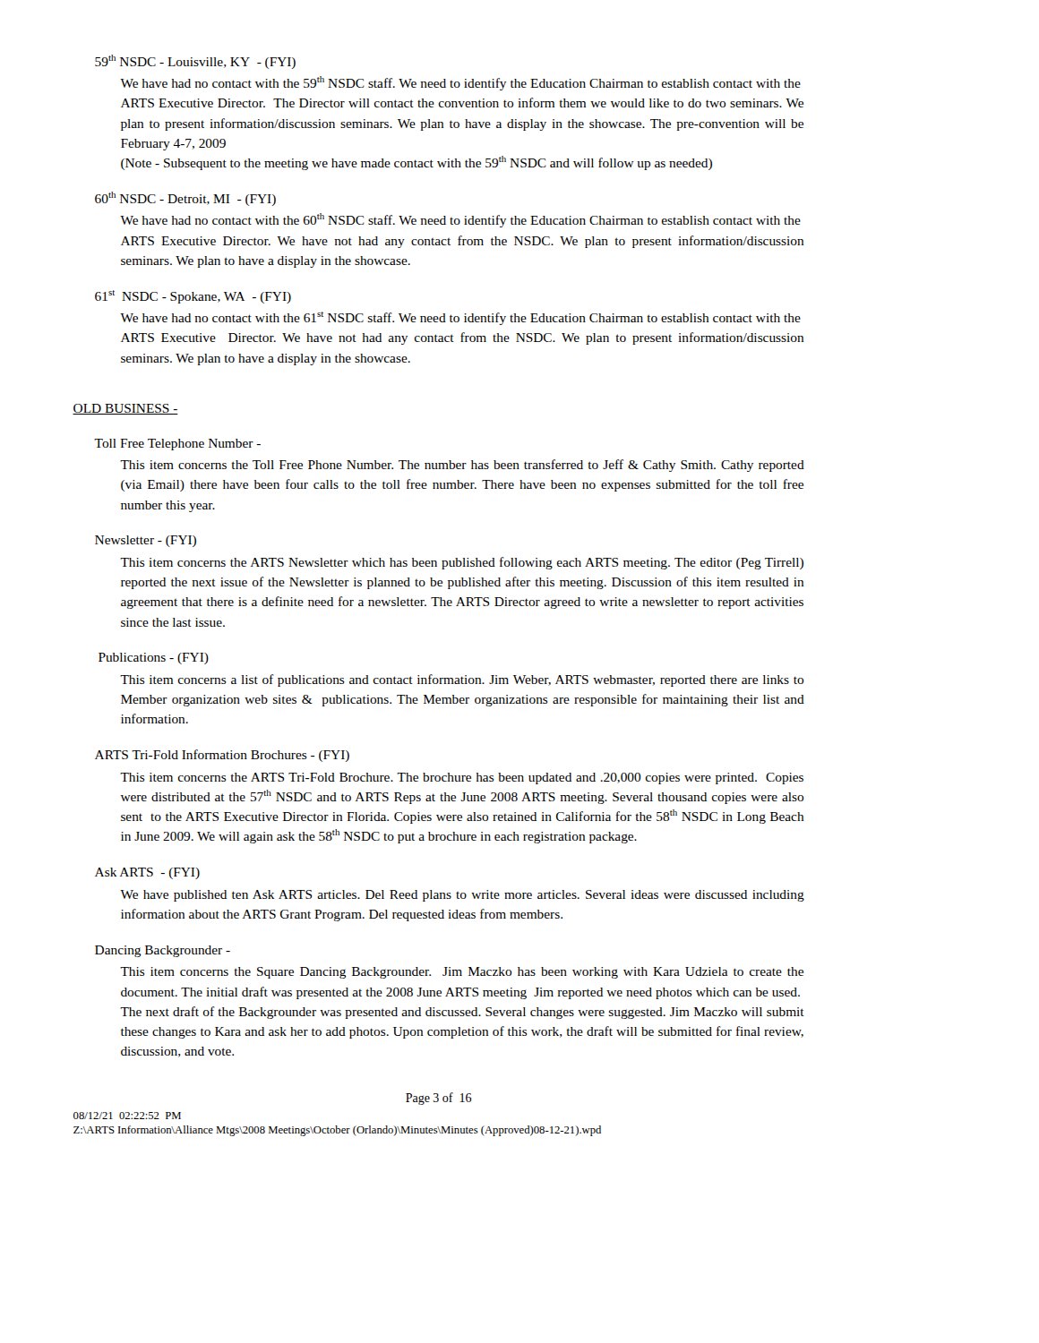59th NSDC - Louisville, KY - (FYI)
We have had no contact with the 59th NSDC staff. We need to identify the Education Chairman to establish contact with the ARTS Executive Director. The Director will contact the convention to inform them we would like to do two seminars. We plan to present information/discussion seminars. We plan to have a display in the showcase. The pre-convention will be February 4-7, 2009
(Note - Subsequent to the meeting we have made contact with the 59th NSDC and will follow up as needed)
60th NSDC - Detroit, MI - (FYI)
We have had no contact with the 60th NSDC staff. We need to identify the Education Chairman to establish contact with the ARTS Executive Director. We have not had any contact from the NSDC. We plan to present information/discussion seminars. We plan to have a display in the showcase.
61st NSDC - Spokane, WA - (FYI)
We have had no contact with the 61st NSDC staff. We need to identify the Education Chairman to establish contact with the ARTS Executive Director. We have not had any contact from the NSDC. We plan to present information/discussion seminars. We plan to have a display in the showcase.
OLD BUSINESS -
Toll Free Telephone Number -
This item concerns the Toll Free Phone Number. The number has been transferred to Jeff & Cathy Smith. Cathy reported (via Email) there have been four calls to the toll free number. There have been no expenses submitted for the toll free number this year.
Newsletter - (FYI)
This item concerns the ARTS Newsletter which has been published following each ARTS meeting. The editor (Peg Tirrell) reported the next issue of the Newsletter is planned to be published after this meeting. Discussion of this item resulted in agreement that there is a definite need for a newsletter. The ARTS Director agreed to write a newsletter to report activities since the last issue.
Publications - (FYI)
This item concerns a list of publications and contact information. Jim Weber, ARTS webmaster, reported there are links to Member organization web sites & publications. The Member organizations are responsible for maintaining their list and information.
ARTS Tri-Fold Information Brochures - (FYI)
This item concerns the ARTS Tri-Fold Brochure. The brochure has been updated and .20,000 copies were printed. Copies were distributed at the 57th NSDC and to ARTS Reps at the June 2008 ARTS meeting. Several thousand copies were also sent to the ARTS Executive Director in Florida. Copies were also retained in California for the 58th NSDC in Long Beach in June 2009. We will again ask the 58th NSDC to put a brochure in each registration package.
Ask ARTS - (FYI)
We have published ten Ask ARTS articles. Del Reed plans to write more articles. Several ideas were discussed including information about the ARTS Grant Program. Del requested ideas from members.
Dancing Backgrounder -
This item concerns the Square Dancing Backgrounder. Jim Maczko has been working with Kara Udziela to create the document. The initial draft was presented at the 2008 June ARTS meeting Jim reported we need photos which can be used. The next draft of the Backgrounder was presented and discussed. Several changes were suggested. Jim Maczko will submit these changes to Kara and ask her to add photos. Upon completion of this work, the draft will be submitted for final review, discussion, and vote.
Page 3 of 16
08/12/21 02:22:52 PM
Z:\ARTS Information\Alliance Mtgs\2008 Meetings\October (Orlando)\Minutes\Minutes (Approved)08-12-21).wpd